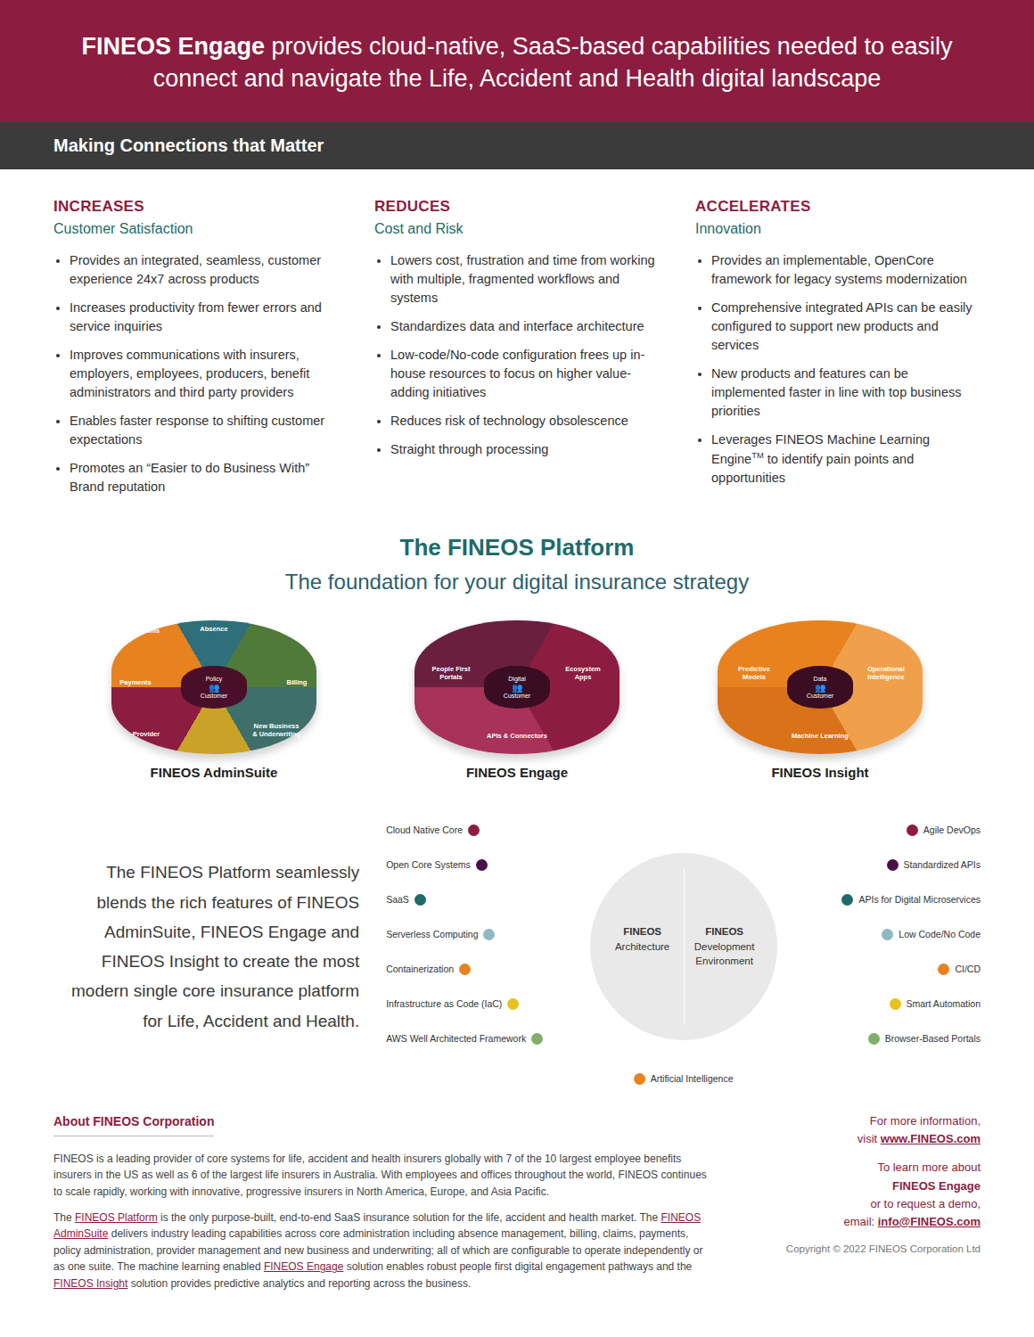FINEOS Engage provides cloud-native, SaaS-based capabilities needed to easily connect and navigate the Life, Accident and Health digital landscape
Making Connections that Matter
INCREASES
Customer Satisfaction
Provides an integrated, seamless, customer experience 24x7 across products
Increases productivity from fewer errors and service inquiries
Improves communications with insurers, employers, employees, producers, benefit administrators and third party providers
Enables faster response to shifting customer expectations
Promotes an “Easier to do Business With” Brand reputation
REDUCES
Cost and Risk
Lowers cost, frustration and time from working with multiple, fragmented workflows and systems
Standardizes data and interface architecture
Low-code/No-code configuration frees up in-house resources to focus on higher value-adding initiatives
Reduces risk of technology obsolescence
Straight through processing
ACCELERATES
Innovation
Provides an implementable, OpenCore framework for legacy systems modernization
Comprehensive integrated APIs can be easily configured to support new products and services
New products and features can be implemented faster in line with top business priorities
Leverages FINEOS Machine Learning EngineTM to identify pain points and opportunities
The FINEOS Platform
The foundation for your digital insurance strategy
Absence
Billing
New Business
& Underwriting
Provider
Payments
Claims
Policy 👥 Customer
FINEOS AdminSuite
People First
Portals
Ecosystem
Apps
APIs & Connectors
Digital 👥 Customer
FINEOS Engage
Predictive
Models
Operational
Intelligence
Machine Learning
Data 👥 Customer
FINEOS Insight
The FINEOS Platform seamlessly blends the rich features of FINEOS AdminSuite, FINEOS Engage and FINEOS Insight to create the most modern single core insurance platform for Life, Accident and Health.
FINEOSArchitecture
FINEOSDevelopment Environment
Cloud Native Core
Open Core Systems
SaaS
Serverless Computing
Containerization
Infrastructure as Code (IaC)
AWS Well Architected Framework
Agile DevOps
Standardized APIs
APIs for Digital Microservices
Low Code/No Code
CI/CD
Smart Automation
Browser-Based Portals
Artificial Intelligence
About FINEOS Corporation
FINEOS is a leading provider of core systems for life, accident and health insurers globally with 7 of the 10 largest employee benefits insurers in the US as well as 6 of the largest life insurers in Australia. With employees and offices throughout the world, FINEOS continues to scale rapidly, working with innovative, progressive insurers in North America, Europe, and Asia Pacific.
The FINEOS Platform is the only purpose-built, end-to-end SaaS insurance solution for the life, accident and health market. The FINEOS AdminSuite delivers industry leading capabilities across core administration including absence management, billing, claims, payments, policy administration, provider management and new business and underwriting; all of which are configurable to operate independently or as one suite. The machine learning enabled FINEOS Engage solution enables robust people first digital engagement pathways and the FINEOS Insight solution provides predictive analytics and reporting across the business.
For more information,
visit www.FINEOS.com
To learn more about
FINEOS Engage
or to request a demo,
email: info@FINEOS.com
Copyright © 2022 FINEOS Corporation Ltd